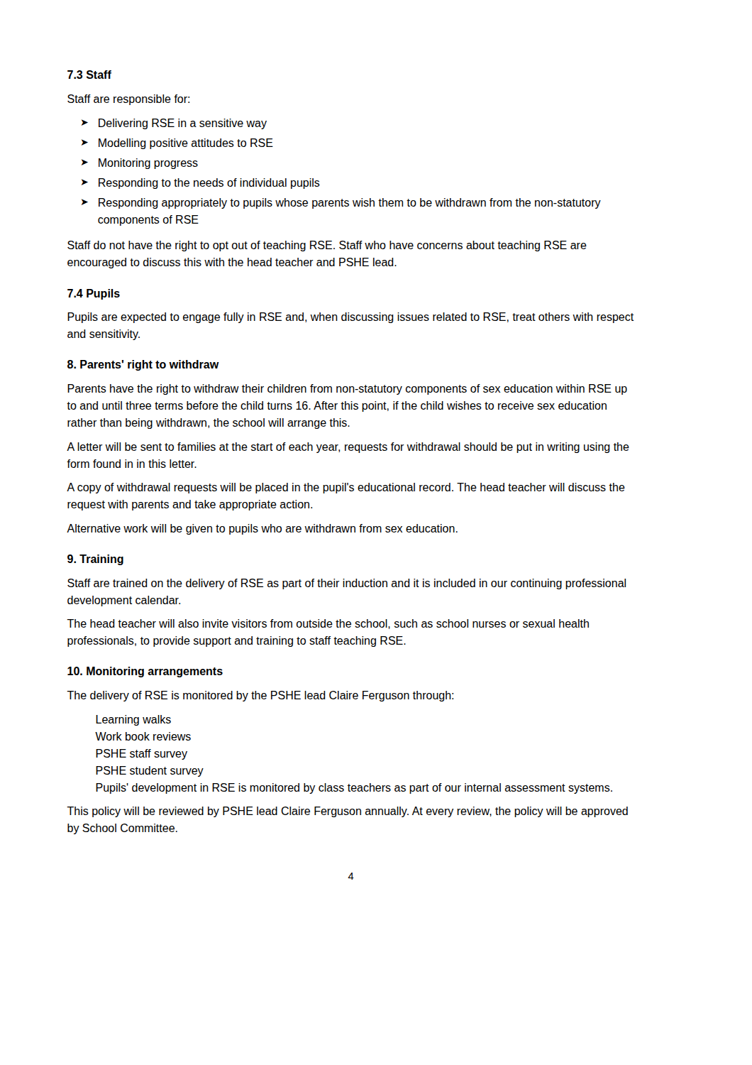7.3 Staff
Staff are responsible for:
Delivering RSE in a sensitive way
Modelling positive attitudes to RSE
Monitoring progress
Responding to the needs of individual pupils
Responding appropriately to pupils whose parents wish them to be withdrawn from the non-statutory components of RSE
Staff do not have the right to opt out of teaching RSE. Staff who have concerns about teaching RSE are encouraged to discuss this with the head teacher and PSHE lead.
7.4 Pupils
Pupils are expected to engage fully in RSE and, when discussing issues related to RSE, treat others with respect and sensitivity.
8. Parents' right to withdraw
Parents have the right to withdraw their children from non-statutory components of sex education within RSE up to and until three terms before the child turns 16. After this point, if the child wishes to receive sex education rather than being withdrawn, the school will arrange this.
A letter will be sent to families at the start of each year, requests for withdrawal should be put in writing using the form found in in this letter.
A copy of withdrawal requests will be placed in the pupil's educational record. The head teacher will discuss the request with parents and take appropriate action.
Alternative work will be given to pupils who are withdrawn from sex education.
9. Training
Staff are trained on the delivery of RSE as part of their induction and it is included in our continuing professional development calendar.
The head teacher will also invite visitors from outside the school, such as school nurses or sexual health professionals, to provide support and training to staff teaching RSE.
10. Monitoring arrangements
The delivery of RSE is monitored by the PSHE lead Claire Ferguson through:
Learning walks
Work book reviews
PSHE staff survey
PSHE student survey
Pupils' development in RSE is monitored by class teachers as part of our internal assessment systems.
This policy will be reviewed by PSHE lead Claire Ferguson annually. At every review, the policy will be approved by School Committee.
4